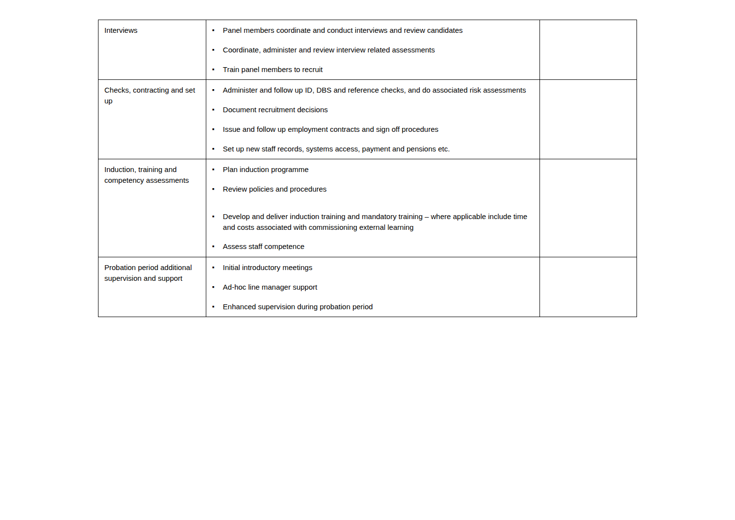| Interviews | Panel members coordinate and conduct interviews and review candidates Coordinate, administer and review interview related assessments Train panel members to recruit | |
| Checks, contracting and set up | Administer and follow up ID, DBS and reference checks, and do associated risk assessments Document recruitment decisions Issue and follow up employment contracts and sign off procedures Set up new staff records, systems access, payment and pensions etc. | |
| Induction, training and competency assessments | Plan induction programme Review policies and procedures Develop and deliver induction training and mandatory training – where applicable include time and costs associated with commissioning external learning Assess staff competence | |
| Probation period additional supervision and support | Initial introductory meetings Ad-hoc line manager support Enhanced supervision during probation period | |